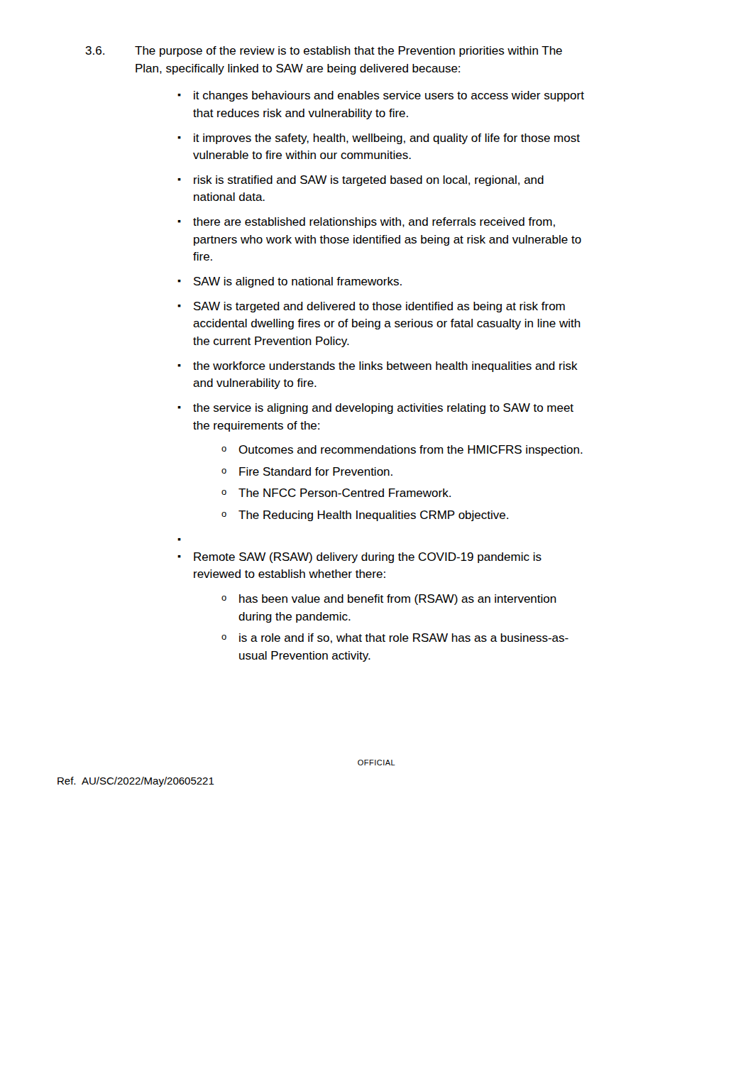3.6.
The purpose of the review is to establish that the Prevention priorities within The Plan, specifically linked to SAW are being delivered because:
it changes behaviours and enables service users to access wider support that reduces risk and vulnerability to fire.
it improves the safety, health, wellbeing, and quality of life for those most vulnerable to fire within our communities.
risk is stratified and SAW is targeted based on local, regional, and national data.
there are established relationships with, and referrals received from, partners who work with those identified as being at risk and vulnerable to fire.
SAW is aligned to national frameworks.
SAW is targeted and delivered to those identified as being at risk from accidental dwelling fires or of being a serious or fatal casualty in line with the current Prevention Policy.
the workforce understands the links between health inequalities and risk and vulnerability to fire.
the service is aligning and developing activities relating to SAW to meet the requirements of the:
Outcomes and recommendations from the HMICFRS inspection.
Fire Standard for Prevention.
The NFCC Person-Centred Framework.
The Reducing Health Inequalities CRMP objective.
Remote SAW (RSAW) delivery during the COVID-19 pandemic is reviewed to establish whether there:
has been value and benefit from (RSAW) as an intervention during the pandemic.
is a role and if so, what that role RSAW has as a business-as-usual Prevention activity.
OFFICIAL
Ref. AU/SC/2022/May/20605221